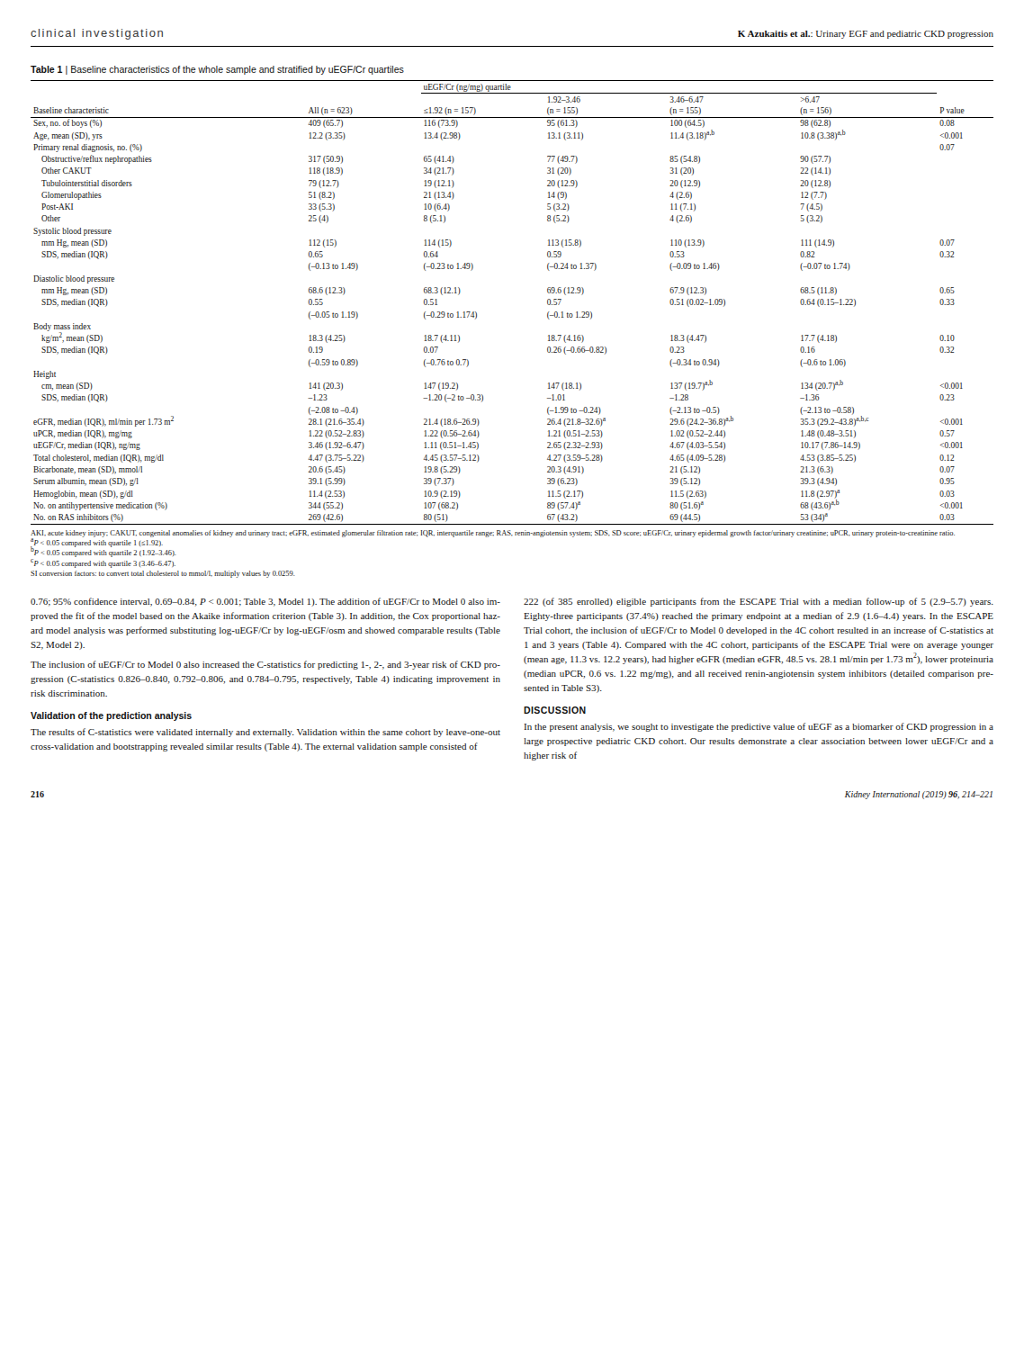clinical investigation
K Azukaitis et al.: Urinary EGF and pediatric CKD progression
Table 1|Baseline characteristics of the whole sample and stratified by uEGF/Cr quartiles
| | | uEGF/Cr (ng/mg) quartile | |
| --- | --- | --- | --- |
| Baseline characteristic | All (n = 623) | ≤1.92 (n = 157) | 1.92–3.46 (n = 155) | 3.46–6.47 (n = 155) | >6.47 (n = 156) | P value |
| Sex, no. of boys (%) | 409 (65.7) | 116 (73.9) | 95 (61.3) | 100 (64.5) | 98 (62.8) | 0.08 |
| Age, mean (SD), yrs | 12.2 (3.35) | 13.4 (2.98) | 13.1 (3.11) | 11.4 (3.18) a,b | 10.8 (3.38) a,b | <0.001 |
| Primary renal diagnosis, no. (%) | | | | | | 0.07 |
| Obstructive/reflux nephropathies | 317 (50.9) | 65 (41.4) | 77 (49.7) | 85 (54.8) | 90 (57.7) | |
| Other CAKUT | 118 (18.9) | 34 (21.7) | 31 (20) | 31 (20) | 22 (14.1) | |
| Tubulointerstitial disorders | 79 (12.7) | 19 (12.1) | 20 (12.9) | 20 (12.9) | 20 (12.8) | |
| Glomerulopathies | 51 (8.2) | 21 (13.4) | 14 (9) | 4 (2.6) | 12 (7.7) | |
| Post-AKI | 33 (5.3) | 10 (6.4) | 5 (3.2) | 11 (7.1) | 7 (4.5) | |
| Other | 25 (4) | 8 (5.1) | 8 (5.2) | 4 (2.6) | 5 (3.2) | |
| Systolic blood pressure | | | | | | |
| mm Hg, mean (SD) | 112 (15) | 114 (15) | 113 (15.8) | 110 (13.9) | 111 (14.9) | 0.07 |
| SDS, median (IQR) | 0.65 | 0.64 | 0.59 | 0.53 | 0.82 | 0.32 |
| | (–0.13 to 1.49) | (–0.23 to 1.49) | (–0.24 to 1.37) | (–0.09 to 1.46) | (–0.07 to 1.74) | |
| Diastolic blood pressure | | | | | | |
| mm Hg, mean (SD) | 68.6 (12.3) | 68.3 (12.1) | 69.6 (12.9) | 67.9 (12.3) | 68.5 (11.8) | 0.65 |
| SDS, median (IQR) | 0.55 | 0.51 | 0.57 | 0.51 (0.02–1.09) | 0.64 (0.15–1.22) | 0.33 |
| | (–0.05 to 1.19) | (–0.29 to 1.174) | (–0.1 to 1.29) | | | |
| Body mass index | | | | | | |
| kg/m 2 , mean (SD) | 18.3 (4.25) | 18.7 (4.11) | 18.7 (4.16) | 18.3 (4.47) | 17.7 (4.18) | 0.10 |
| SDS, median (IQR) | 0.19 | 0.07 | 0.26 (–0.66–0.82) | 0.23 | 0.16 | 0.32 |
| | (–0.59 to 0.89) | (–0.76 to 0.7) | | (–0.34 to 0.94) | (–0.6 to 1.06) | |
| Height | | | | | | |
| cm, mean (SD) | 141 (20.3) | 147 (19.2) | 147 (18.1) | 137 (19.7) a,b | 134 (20.7) a,b | <0.001 |
| SDS, median (IQR) | –1.23 | –1.20 (–2 to –0.3) | –1.01 | –1.28 | –1.36 | 0.23 |
| | (–2.08 to –0.4) | | (–1.99 to –0.24) | (–2.13 to –0.5) | (–2.13 to –0.58) | |
| eGFR, median (IQR), ml/min per 1.73 m 2 | 28.1 (21.6–35.4) | 21.4 (18.6–26.9) | 26.4 (21.8–32.6) a | 29.6 (24.2–36.8) a,b | 35.3 (29.2–43.8) a,b,c | <0.001 |
| uPCR, median (IQR), mg/mg | 1.22 (0.52–2.83) | 1.22 (0.56–2.64) | 1.21 (0.51–2.53) | 1.02 (0.52–2.44) | 1.48 (0.48–3.51) | 0.57 |
| uEGF/Cr, median (IQR), ng/mg | 3.46 (1.92–6.47) | 1.11 (0.51–1.45) | 2.65 (2.32–2.93) | 4.67 (4.03–5.54) | 10.17 (7.86–14.9) | <0.001 |
| Total cholesterol, median (IQR), mg/dl | 4.47 (3.75–5.22) | 4.45 (3.57–5.12) | 4.27 (3.59–5.28) | 4.65 (4.09–5.28) | 4.53 (3.85–5.25) | 0.12 |
| Bicarbonate, mean (SD), mmol/l | 20.6 (5.45) | 19.8 (5.29) | 20.3 (4.91) | 21 (5.12) | 21.3 (6.3) | 0.07 |
| Serum albumin, mean (SD), g/l | 39.1 (5.99) | 39 (7.37) | 39 (6.23) | 39 (5.12) | 39.3 (4.94) | 0.95 |
| Hemoglobin, mean (SD), g/dl | 11.4 (2.53) | 10.9 (2.19) | 11.5 (2.17) | 11.5 (2.63) | 11.8 (2.97) a | 0.03 |
| No. on antihypertensive medication (%) | 344 (55.2) | 107 (68.2) | 89 (57.4) a | 80 (51.6) a | 68 (43.6) a,b | <0.001 |
| No. on RAS inhibitors (%) | 269 (42.6) | 80 (51) | 67 (43.2) | 69 (44.5) | 53 (34) a | 0.03 |
AKI, acute kidney injury; CAKUT, congenital anomalies of kidney and urinary tract; eGFR, estimated glomerular filtration rate; IQR, interquartile range; RAS, renin-angiotensin system; SDS, SD score; uEGF/Cr, urinary epidermal growth factor/urinary creatinine; uPCR, urinary protein-to-creatinine ratio.
aP < 0.05 compared with quartile 1 (≤1.92).
bP < 0.05 compared with quartile 2 (1.92–3.46).
cP < 0.05 compared with quartile 3 (3.46–6.47).
SI conversion factors: to convert total cholesterol to mmol/l, multiply values by 0.0259.
0.76; 95% confidence interval, 0.69–0.84, P < 0.001; Table 3, Model 1). The addition of uEGF/Cr to Model 0 also improved the fit of the model based on the Akaike information criterion (Table 3). In addition, the Cox proportional hazard model analysis was performed substituting log-uEGF/Cr by log-uEGF/osm and showed comparable results (Table S2, Model 2).
The inclusion of uEGF/Cr to Model 0 also increased the C-statistics for predicting 1-, 2-, and 3-year risk of CKD progression (C-statistics 0.826–0.840, 0.792–0.806, and 0.784–0.795, respectively, Table 4) indicating improvement in risk discrimination.
Validation of the prediction analysis
The results of C-statistics were validated internally and externally. Validation within the same cohort by leave-one-out cross-validation and bootstrapping revealed similar results (Table 4). The external validation sample consisted of
222 (of 385 enrolled) eligible participants from the ESCAPE Trial with a median follow-up of 5 (2.9–5.7) years. Eighty-three participants (37.4%) reached the primary endpoint at a median of 2.9 (1.6–4.4) years. In the ESCAPE Trial cohort, the inclusion of uEGF/Cr to Model 0 developed in the 4C cohort resulted in an increase of C-statistics at 1 and 3 years (Table 4). Compared with the 4C cohort, participants of the ESCAPE Trial were on average younger (mean age, 11.3 vs. 12.2 years), had higher eGFR (median eGFR, 48.5 vs. 28.1 ml/min per 1.73 m2), lower proteinuria (median uPCR, 0.6 vs. 1.22 mg/mg), and all received renin-angiotensin system inhibitors (detailed comparison presented in Table S3).
DISCUSSION
In the present analysis, we sought to investigate the predictive value of uEGF as a biomarker of CKD progression in a large prospective pediatric CKD cohort. Our results demonstrate a clear association between lower uEGF/Cr and a higher risk of
216
Kidney International (2019) 96, 214–221